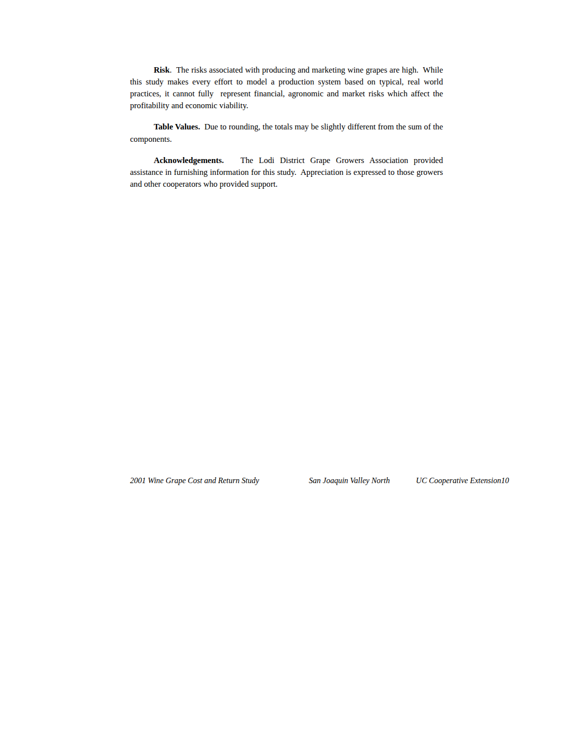Risk. The risks associated with producing and marketing wine grapes are high. While this study makes every effort to model a production system based on typical, real world practices, it cannot fully represent financial, agronomic and market risks which affect the profitability and economic viability.
Table Values. Due to rounding, the totals may be slightly different from the sum of the components.
Acknowledgements. The Lodi District Grape Growers Association provided assistance in furnishing information for this study. Appreciation is expressed to those growers and other cooperators who provided support.
2001 Wine Grape Cost and Return Study San Joaquin Valley North UC Cooperative Extension 10